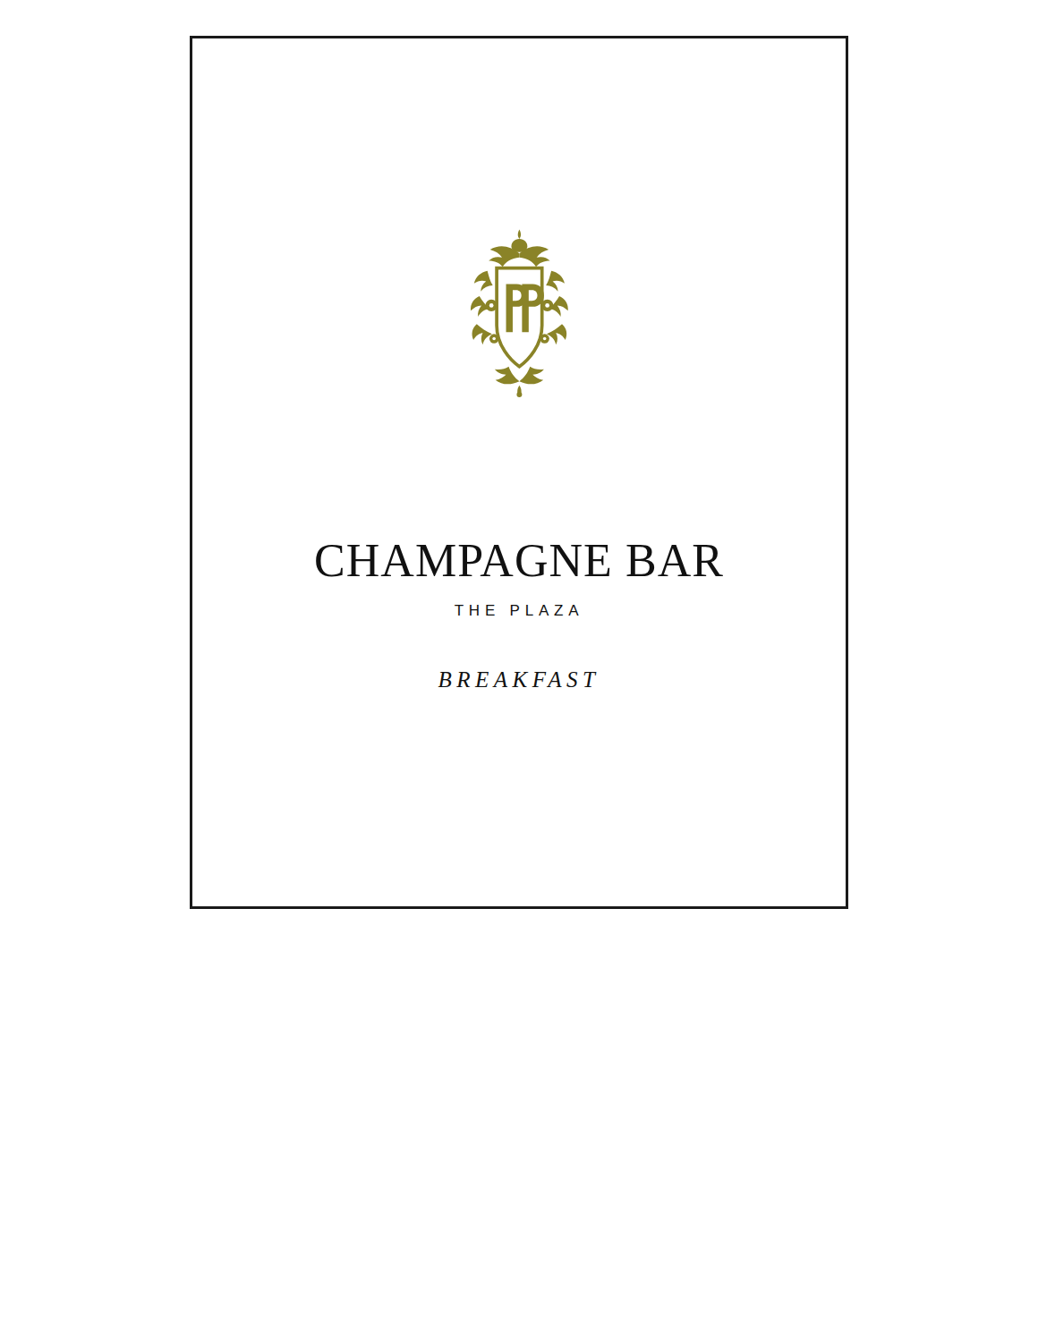Champagne Bar
The Plaza
Breakfast